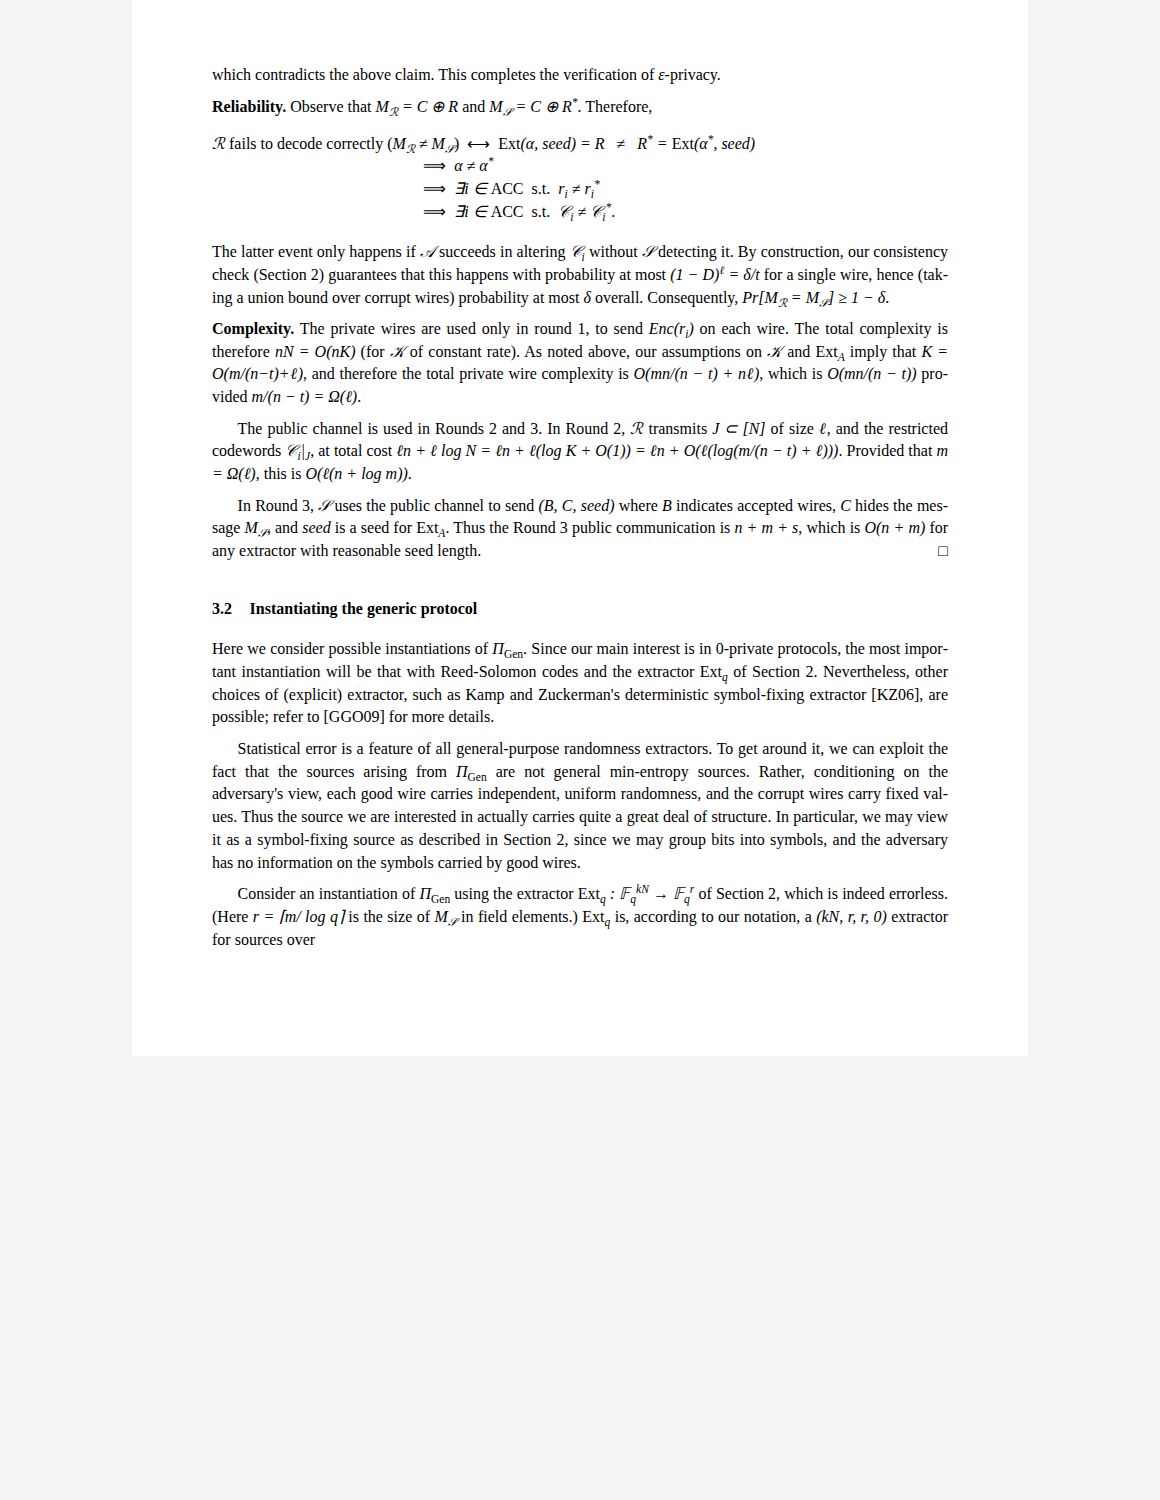which contradicts the above claim. This completes the verification of ε-privacy.
Reliability. Observe that Mℛ = C ⊕ R and M𝒮 = C ⊕ R*. Therefore,
ℛ fails to decode correctly (Mℛ ≠ M𝒮) ⟷ Ext(α, seed) = R ≠ R* = Ext(α*, seed) ⟹ α ≠ α* ⟹ ∃i ∈ ACC s.t. ri ≠ ri* ⟹ ∃i ∈ ACC s.t. 𝒞i ≠ 𝒞i*.
The latter event only happens if 𝒜 succeeds in altering 𝒞i without 𝒮 detecting it. By construction, our consistency check (Section 2) guarantees that this happens with probability at most (1 − D)ℓ = δ/t for a single wire, hence (taking a union bound over corrupt wires) probability at most δ overall. Consequently, Pr[Mℛ = M𝒮] ≥ 1 − δ.
Complexity. The private wires are used only in round 1, to send Enc(ri) on each wire. The total complexity is therefore nN = O(nK) (for 𝒦 of constant rate). As noted above, our assumptions on 𝒦 and ExtA imply that K = O(m/(n−t)+ℓ), and therefore the total private wire complexity is O(mn/(n − t) + nℓ), which is O(mn/(n − t)) provided m/(n − t) = Ω(ℓ).
The public channel is used in Rounds 2 and 3. In Round 2, ℛ transmits J ⊂ [N] of size ℓ, and the restricted codewords 𝒞i|J, at total cost ℓn + ℓ log N = ℓn + ℓ(log K + O(1)) = ℓn + O(ℓ(log(m/(n − t) + ℓ))). Provided that m = Ω(ℓ), this is O(ℓ(n + log m)).
In Round 3, 𝒮 uses the public channel to send (B, C, seed) where B indicates accepted wires, C hides the message M𝒮, and seed is a seed for ExtA. Thus the Round 3 public communication is n + m + s, which is O(n + m) for any extractor with reasonable seed length.□
3.2 Instantiating the generic protocol
Here we consider possible instantiations of ΠGen. Since our main interest is in 0-private protocols, the most important instantiation will be that with Reed-Solomon codes and the extractor Extq of Section 2. Nevertheless, other choices of (explicit) extractor, such as Kamp and Zuckerman's deterministic symbol-fixing extractor [KZ06], are possible; refer to [GGO09] for more details.
Statistical error is a feature of all general-purpose randomness extractors. To get around it, we can exploit the fact that the sources arising from ΠGen are not general min-entropy sources. Rather, conditioning on the adversary's view, each good wire carries independent, uniform randomness, and the corrupt wires carry fixed values. Thus the source we are interested in actually carries quite a great deal of structure. In particular, we may view it as a symbol-fixing source as described in Section 2, since we may group bits into symbols, and the adversary has no information on the symbols carried by good wires.
Consider an instantiation of ΠGen using the extractor Extq : 𝔽qkN → 𝔽qr of Section 2, which is indeed errorless. (Here r = ⌈m/ log q⌉ is the size of M𝒮 in field elements.) Extq is, according to our notation, a (kN, r, r, 0) extractor for sources over